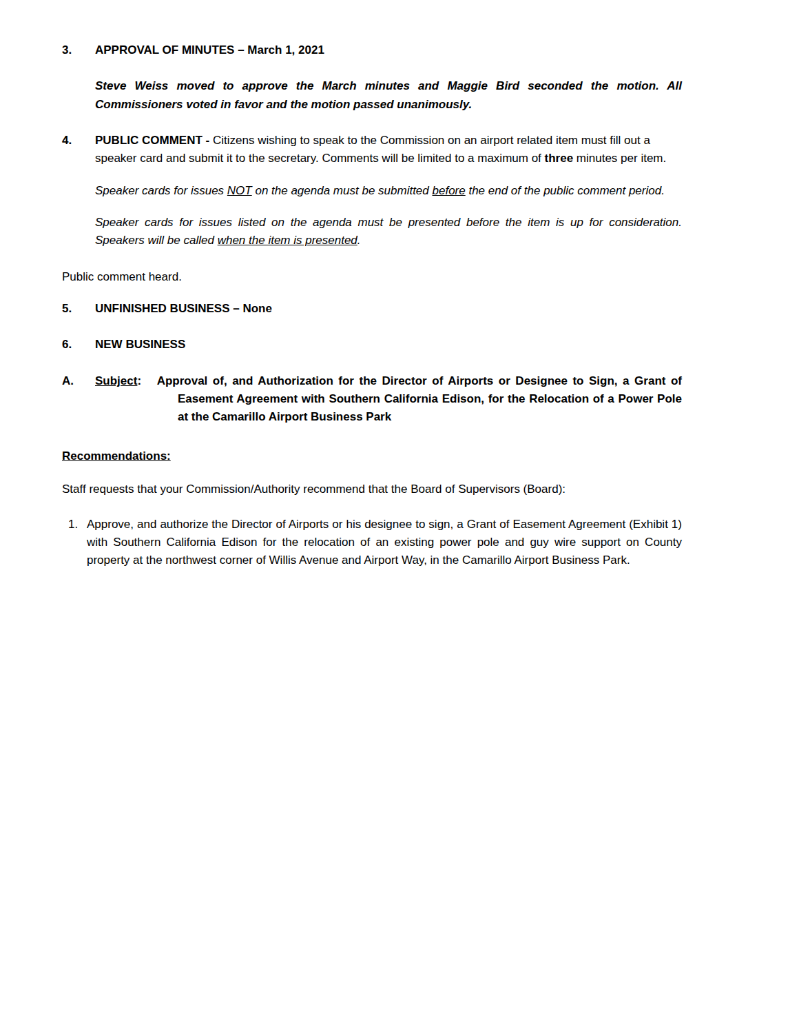3. APPROVAL OF MINUTES – March 1, 2021
Steve Weiss moved to approve the March minutes and Maggie Bird seconded the motion. All Commissioners voted in favor and the motion passed unanimously.
4. PUBLIC COMMENT - Citizens wishing to speak to the Commission on an airport related item must fill out a speaker card and submit it to the secretary. Comments will be limited to a maximum of three minutes per item.
Speaker cards for issues NOT on the agenda must be submitted before the end of the public comment period.
Speaker cards for issues listed on the agenda must be presented before the item is up for consideration. Speakers will be called when the item is presented.
Public comment heard.
5. UNFINISHED BUSINESS – None
6. NEW BUSINESS
A.
Subject: Approval of, and Authorization for the Director of Airports or Designee to Sign, a Grant of Easement Agreement with Southern California Edison, for the Relocation of a Power Pole at the Camarillo Airport Business Park
Recommendations:
Staff requests that your Commission/Authority recommend that the Board of Supervisors (Board):
Approve, and authorize the Director of Airports or his designee to sign, a Grant of Easement Agreement (Exhibit 1) with Southern California Edison for the relocation of an existing power pole and guy wire support on County property at the northwest corner of Willis Avenue and Airport Way, in the Camarillo Airport Business Park.